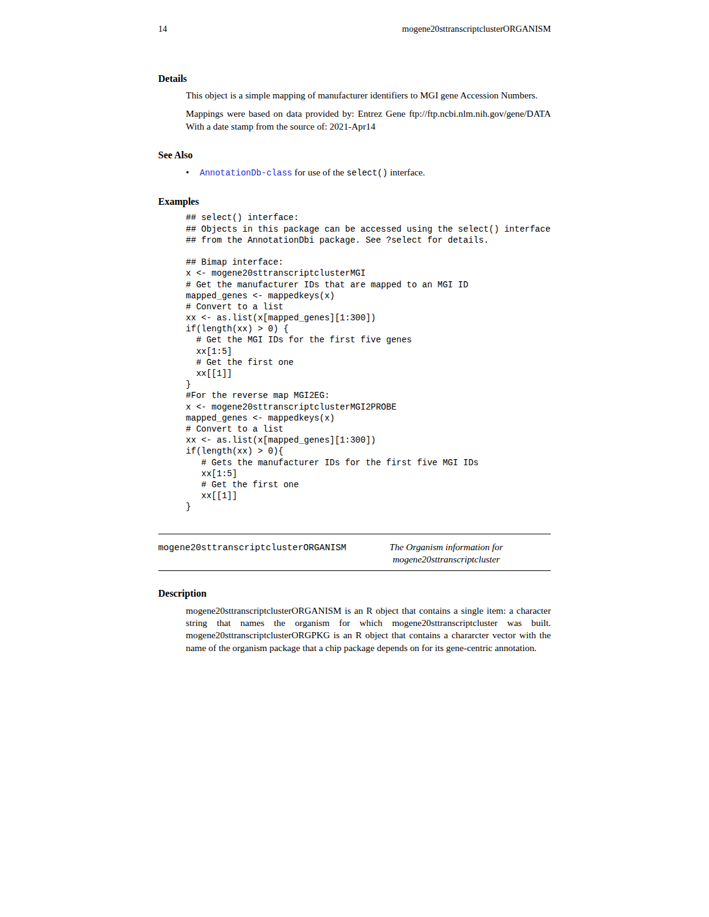14 mogene20sttranscriptclusterORGANISM
Details
This object is a simple mapping of manufacturer identifiers to MGI gene Accession Numbers.
Mappings were based on data provided by: Entrez Gene ftp://ftp.ncbi.nlm.nih.gov/gene/DATA With a date stamp from the source of: 2021-Apr14
See Also
AnnotationDb-class for use of the select() interface.
Examples
## select() interface:
## Objects in this package can be accessed using the select() interface
## from the AnnotationDbi package. See ?select for details.

## Bimap interface:
x <- mogene20sttranscriptclusterMGI
# Get the manufacturer IDs that are mapped to an MGI ID
mapped_genes <- mappedkeys(x)
# Convert to a list
xx <- as.list(x[mapped_genes][1:300])
if(length(xx) > 0) {
  # Get the MGI IDs for the first five genes
  xx[1:5]
  # Get the first one
  xx[[1]]
}
#For the reverse map MGI2EG:
x <- mogene20sttranscriptclusterMGI2PROBE
mapped_genes <- mappedkeys(x)
# Convert to a list
xx <- as.list(x[mapped_genes][1:300])
if(length(xx) > 0){
   # Gets the manufacturer IDs for the first five MGI IDs
   xx[1:5]
   # Get the first one
   xx[[1]]
}
mogene20sttranscriptclusterORGANISM The Organism information for mogene20sttranscriptcluster
Description
mogene20sttranscriptclusterORGANISM is an R object that contains a single item: a character string that names the organism for which mogene20sttranscriptcluster was built. mogene20sttranscriptclusterORGPKG is an R object that contains a chararcter vector with the name of the organism package that a chip package depends on for its gene-centric annotation.